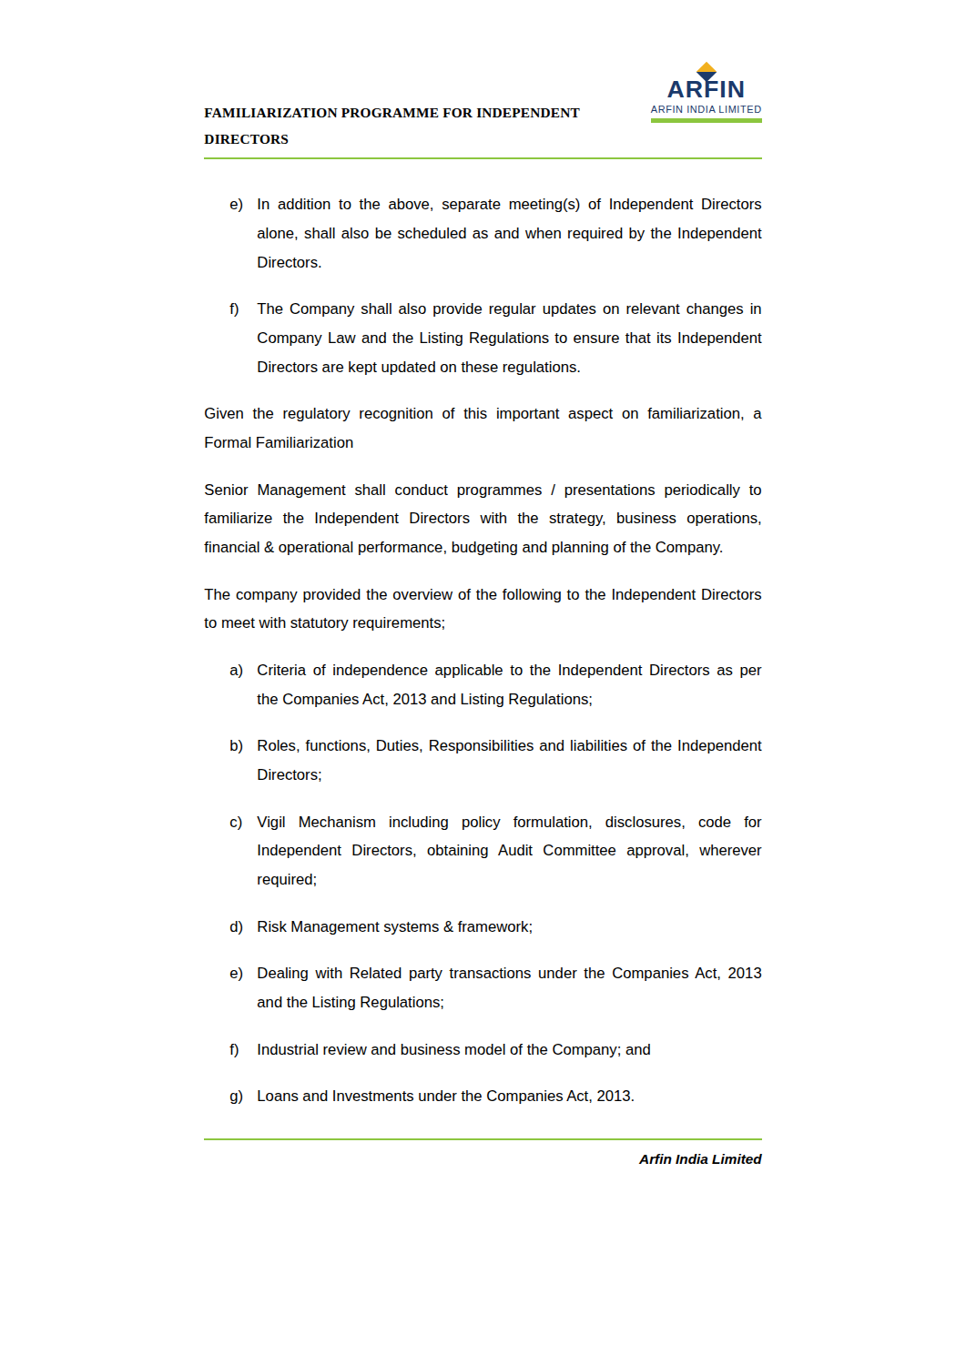Familiarization Programme for Independent Directors
ARFIN
ARFIN INDIA LIMITED
e) In addition to the above, separate meeting(s) of Independent Directors alone, shall also be scheduled as and when required by the Independent Directors.
f) The Company shall also provide regular updates on relevant changes in Company Law and the Listing Regulations to ensure that its Independent Directors are kept updated on these regulations.
Given the regulatory recognition of this important aspect on familiarization, a Formal Familiarization
Senior Management shall conduct programmes / presentations periodically to familiarize the Independent Directors with the strategy, business operations, financial & operational performance, budgeting and planning of the Company.
The company provided the overview of the following to the Independent Directors to meet with statutory requirements;
a) Criteria of independence applicable to the Independent Directors as per the Companies Act, 2013 and Listing Regulations;
b) Roles, functions, Duties, Responsibilities and liabilities of the Independent Directors;
c) Vigil Mechanism including policy formulation, disclosures, code for Independent Directors, obtaining Audit Committee approval, wherever required;
d) Risk Management systems & framework;
e) Dealing with Related party transactions under the Companies Act, 2013 and the Listing Regulations;
f) Industrial review and business model of the Company; and
g) Loans and Investments under the Companies Act, 2013.
Arfin India Limited